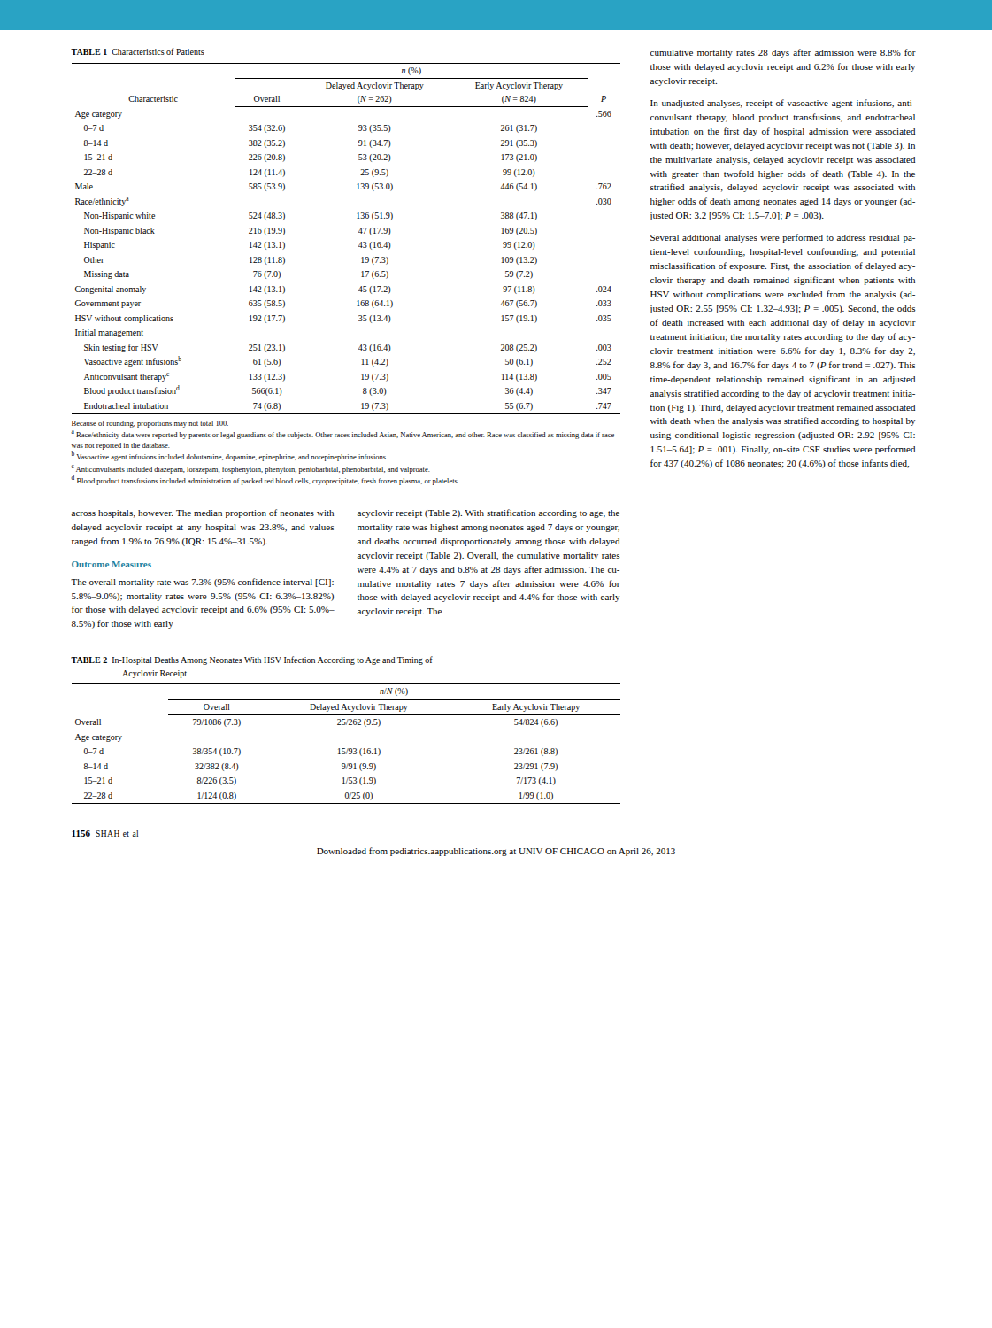TABLE 1 Characteristics of Patients
| Characteristic | n (%) | P |
| --- | --- | --- |
| Overall | Delayed Acyclovir Therapy ( N = 262) | Early Acyclovir Therapy ( N = 824) |
| Age category | | | | .566 |
| 0–7 d | 354 (32.6) | 93 (35.5) | 261 (31.7) | |
| 8–14 d | 382 (35.2) | 91 (34.7) | 291 (35.3) | |
| 15–21 d | 226 (20.8) | 53 (20.2) | 173 (21.0) | |
| 22–28 d | 124 (11.4) | 25 (9.5) | 99 (12.0) | |
| Male | 585 (53.9) | 139 (53.0) | 446 (54.1) | .762 |
| Race/ethnicity a | | | | .030 |
| Non-Hispanic white | 524 (48.3) | 136 (51.9) | 388 (47.1) | |
| Non-Hispanic black | 216 (19.9) | 47 (17.9) | 169 (20.5) | |
| Hispanic | 142 (13.1) | 43 (16.4) | 99 (12.0) | |
| Other | 128 (11.8) | 19 (7.3) | 109 (13.2) | |
| Missing data | 76 (7.0) | 17 (6.5) | 59 (7.2) | |
| Congenital anomaly | 142 (13.1) | 45 (17.2) | 97 (11.8) | .024 |
| Government payer | 635 (58.5) | 168 (64.1) | 467 (56.7) | .033 |
| HSV without complications | 192 (17.7) | 35 (13.4) | 157 (19.1) | .035 |
| Initial management | | | | |
| Skin testing for HSV | 251 (23.1) | 43 (16.4) | 208 (25.2) | .003 |
| Vasoactive agent infusions b | 61 (5.6) | 11 (4.2) | 50 (6.1) | .252 |
| Anticonvulsant therapy c | 133 (12.3) | 19 (7.3) | 114 (13.8) | .005 |
| Blood product transfusion d | 566(6.1) | 8 (3.0) | 36 (4.4) | .347 |
| Endotracheal intubation | 74 (6.8) | 19 (7.3) | 55 (6.7) | .747 |
Because of rounding, proportions may not total 100.
a Race/ethnicity data were reported by parents or legal guardians of the subjects. Other races included Asian, Native American, and other. Race was classified as missing data if race was not reported in the database.
b Vasoactive agent infusions included dobutamine, dopamine, epinephrine, and norepinephrine infusions.
c Anticonvulsants included diazepam, lorazepam, fosphenytoin, phenytoin, pentobarbital, phenobarbital, and valproate.
d Blood product transfusions included administration of packed red blood cells, cryoprecipitate, fresh frozen plasma, or platelets.
across hospitals, however. The median proportion of neonates with delayed acyclovir receipt at any hospital was 23.8%, and values ranged from 1.9% to 76.9% (IQR: 15.4%–31.5%).
Outcome Measures
The overall mortality rate was 7.3% (95% confidence interval [CI]: 5.8%–9.0%); mortality rates were 9.5% (95% CI: 6.3%–13.82%) for those with delayed acyclovir receipt and 6.6% (95% CI: 5.0%–8.5%) for those with early
acyclovir receipt (Table 2). With stratification according to age, the mortality rate was highest among neonates aged 7 days or younger, and deaths occurred disproportionately among those with delayed acyclovir receipt (Table 2). Overall, the cumulative mortality rates were 4.4% at 7 days and 6.8% at 28 days after admission. The cumulative mortality rates 7 days after admission were 4.6% for those with delayed acyclovir receipt and 4.4% for those with early acyclovir receipt. The
TABLE 2 In-Hospital Deaths Among Neonates With HSV Infection According to Age and Timing of
Acyclovir Receipt
| | n / N (%) |
| --- | --- |
| Overall | Delayed Acyclovir Therapy | Early Acyclovir Therapy |
| Overall | 79/1086 (7.3) | 25/262 (9.5) | 54/824 (6.6) |
| Age category | | | |
| 0–7 d | 38/354 (10.7) | 15/93 (16.1) | 23/261 (8.8) |
| 8–14 d | 32/382 (8.4) | 9/91 (9.9) | 23/291 (7.9) |
| 15–21 d | 8/226 (3.5) | 1/53 (1.9) | 7/173 (4.1) |
| 22–28 d | 1/124 (0.8) | 0/25 (0) | 1/99 (1.0) |
cumulative mortality rates 28 days after admission were 8.8% for those with delayed acyclovir receipt and 6.2% for those with early acyclovir receipt.
In unadjusted analyses, receipt of vasoactive agent infusions, anticonvulsant therapy, blood product transfusions, and endotracheal intubation on the first day of hospital admission were associated with death; however, delayed acyclovir receipt was not (Table 3). In the multivariate analysis, delayed acyclovir receipt was associated with greater than twofold higher odds of death (Table 4). In the stratified analysis, delayed acyclovir receipt was associated with higher odds of death among neonates aged 14 days or younger (adjusted OR: 3.2 [95% CI: 1.5–7.0]; P = .003).
Several additional analyses were performed to address residual patient-level confounding, hospital-level confounding, and potential misclassification of exposure. First, the association of delayed acyclovir therapy and death remained significant when patients with HSV without complications were excluded from the analysis (adjusted OR: 2.55 [95% CI: 1.32–4.93]; P = .005). Second, the odds of death increased with each additional day of delay in acyclovir treatment initiation; the mortality rates according to the day of acyclovir treatment initiation were 6.6% for day 1, 8.3% for day 2, 8.8% for day 3, and 16.7% for days 4 to 7 (P for trend = .027). This time-dependent relationship remained significant in an adjusted analysis stratified according to the day of acyclovir treatment initiation (Fig 1). Third, delayed acyclovir treatment remained associated with death when the analysis was stratified according to hospital by using conditional logistic regression (adjusted OR: 2.92 [95% CI: 1.51–5.64]; P = .001). Finally, on-site CSF studies were performed for 437 (40.2%) of 1086 neonates; 20 (4.6%) of those infants died,
1156 SHAH et al
Downloaded from pediatrics.aappublications.org at UNIV OF CHICAGO on April 26, 2013